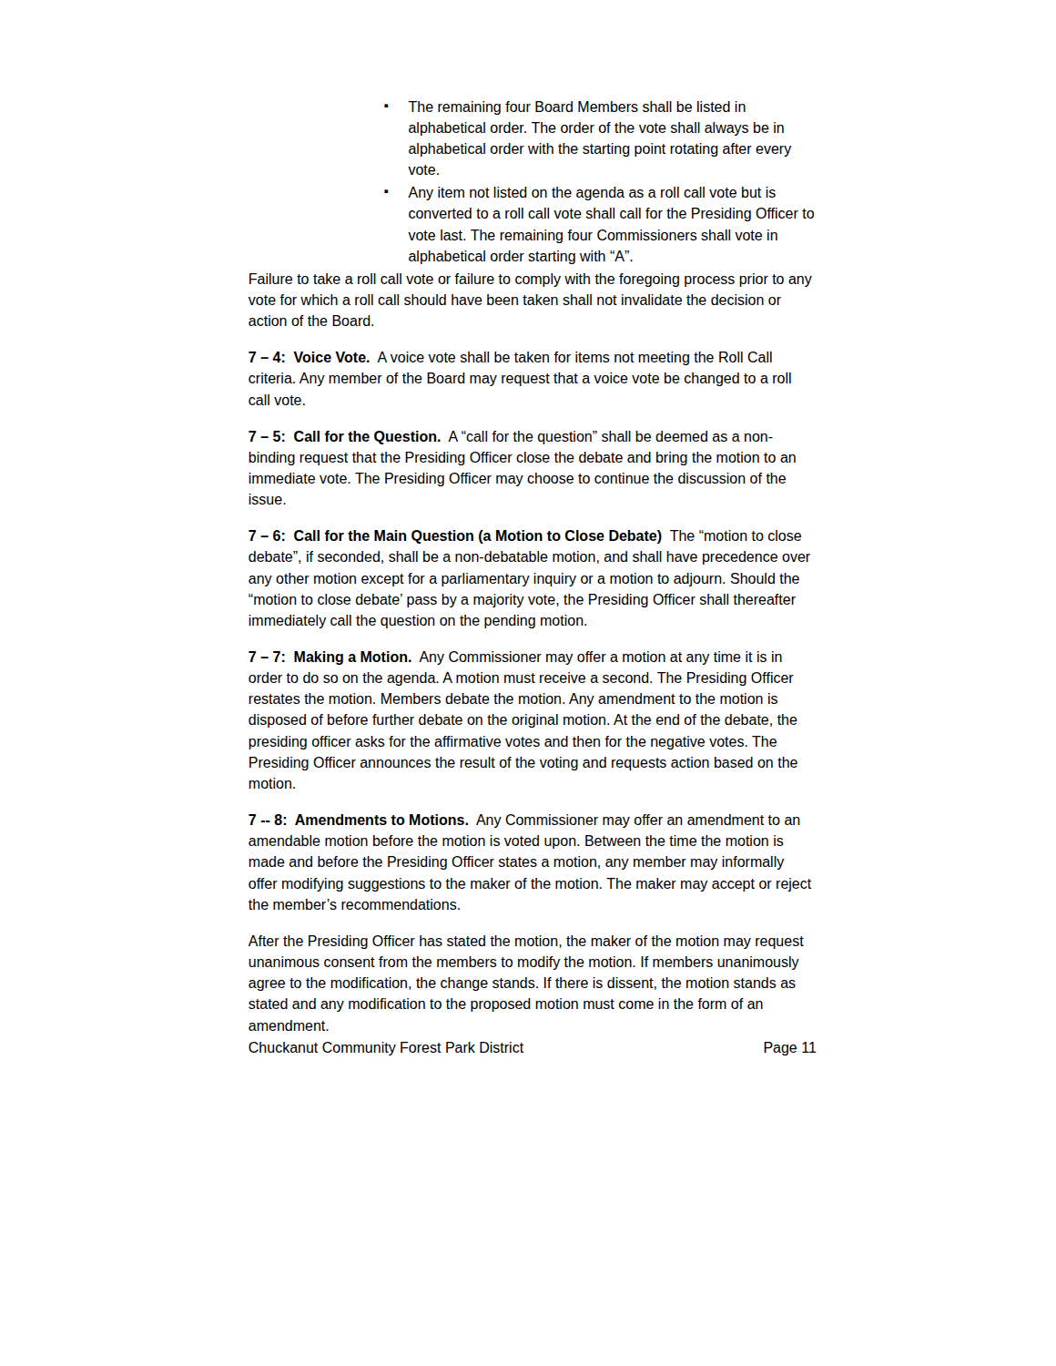The remaining four Board Members shall be listed in alphabetical order. The order of the vote shall always be in alphabetical order with the starting point rotating after every vote.
Any item not listed on the agenda as a roll call vote but is converted to a roll call vote shall call for the Presiding Officer to vote last. The remaining four Commissioners shall vote in alphabetical order starting with “A”.
Failure to take a roll call vote or failure to comply with the foregoing process prior to any vote for which a roll call should have been taken shall not invalidate the decision or action of the Board.
7 – 4: Voice Vote. A voice vote shall be taken for items not meeting the Roll Call criteria. Any member of the Board may request that a voice vote be changed to a roll call vote.
7 – 5: Call for the Question. A “call for the question” shall be deemed as a non-binding request that the Presiding Officer close the debate and bring the motion to an immediate vote. The Presiding Officer may choose to continue the discussion of the issue.
7 – 6: Call for the Main Question (a Motion to Close Debate) The “motion to close debate”, if seconded, shall be a non-debatable motion, and shall have precedence over any other motion except for a parliamentary inquiry or a motion to adjourn. Should the “motion to close debate’ pass by a majority vote, the Presiding Officer shall thereafter immediately call the question on the pending motion.
7 – 7: Making a Motion. Any Commissioner may offer a motion at any time it is in order to do so on the agenda. A motion must receive a second. The Presiding Officer restates the motion. Members debate the motion. Any amendment to the motion is disposed of before further debate on the original motion. At the end of the debate, the presiding officer asks for the affirmative votes and then for the negative votes. The Presiding Officer announces the result of the voting and requests action based on the motion.
7 -- 8: Amendments to Motions. Any Commissioner may offer an amendment to an amendable motion before the motion is voted upon. Between the time the motion is made and before the Presiding Officer states a motion, any member may informally offer modifying suggestions to the maker of the motion. The maker may accept or reject the member’s recommendations.
After the Presiding Officer has stated the motion, the maker of the motion may request unanimous consent from the members to modify the motion. If members unanimously agree to the modification, the change stands. If there is dissent, the motion stands as stated and any modification to the proposed motion must come in the form of an amendment.
Chuckanut Community Forest Park District
Page 11